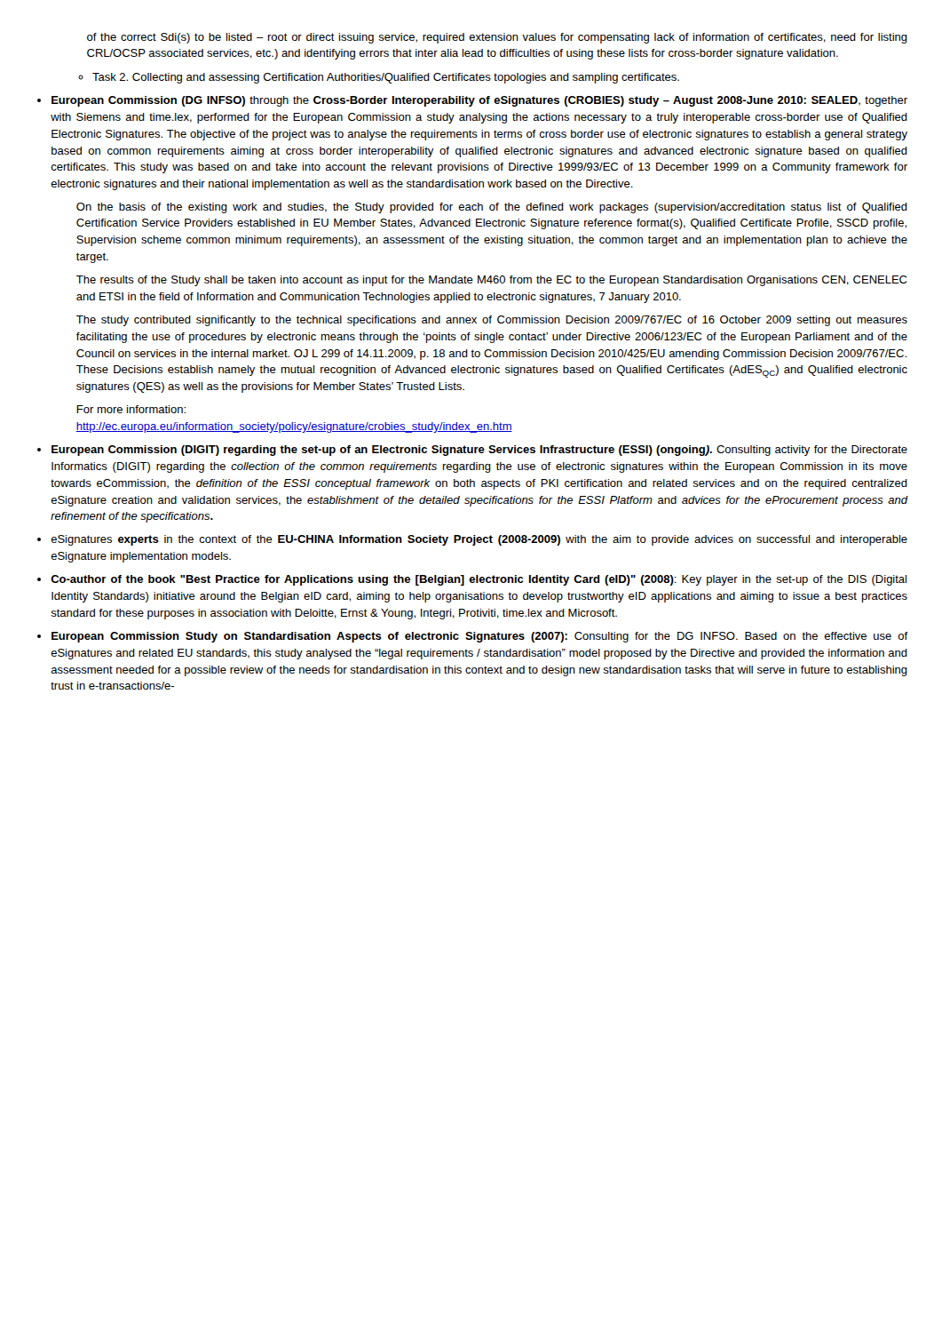of the correct Sdi(s) to be listed – root or direct issuing service, required extension values for compensating lack of information of certificates, need for listing CRL/OCSP associated services, etc.) and identifying errors that inter alia lead to difficulties of using these lists for cross-border signature validation.
Task 2. Collecting and assessing Certification Authorities/Qualified Certificates topologies and sampling certificates.
European Commission (DG INFSO) through the Cross-Border Interoperability of eSignatures (CROBIES) study – August 2008-June 2010: SEALED, together with Siemens and time.lex, performed for the European Commission a study analysing the actions necessary to a truly interoperable cross-border use of Qualified Electronic Signatures. The objective of the project was to analyse the requirements in terms of cross border use of electronic signatures to establish a general strategy based on common requirements aiming at cross border interoperability of qualified electronic signatures and advanced electronic signature based on qualified certificates. This study was based on and take into account the relevant provisions of Directive 1999/93/EC of 13 December 1999 on a Community framework for electronic signatures and their national implementation as well as the standardisation work based on the Directive.
On the basis of the existing work and studies, the Study provided for each of the defined work packages (supervision/accreditation status list of Qualified Certification Service Providers established in EU Member States, Advanced Electronic Signature reference format(s), Qualified Certificate Profile, SSCD profile, Supervision scheme common minimum requirements), an assessment of the existing situation, the common target and an implementation plan to achieve the target.
The results of the Study shall be taken into account as input for the Mandate M460 from the EC to the European Standardisation Organisations CEN, CENELEC and ETSI in the field of Information and Communication Technologies applied to electronic signatures, 7 January 2010.
The study contributed significantly to the technical specifications and annex of Commission Decision 2009/767/EC of 16 October 2009 setting out measures facilitating the use of procedures by electronic means through the ‘points of single contact’ under Directive 2006/123/EC of the European Parliament and of the Council on services in the internal market. OJ L 299 of 14.11.2009, p. 18 and to Commission Decision 2010/425/EU amending Commission Decision 2009/767/EC. These Decisions establish namely the mutual recognition of Advanced electronic signatures based on Qualified Certificates (AdESQC) and Qualified electronic signatures (QES) as well as the provisions for Member States’ Trusted Lists.
For more information:
http://ec.europa.eu/information_society/policy/esignature/crobies_study/index_en.htm
European Commission (DIGIT) regarding the set-up of an Electronic Signature Services Infrastructure (ESSI) (ongoing). Consulting activity for the Directorate Informatics (DIGIT) regarding the collection of the common requirements regarding the use of electronic signatures within the European Commission in its move towards eCommission, the definition of the ESSI conceptual framework on both aspects of PKI certification and related services and on the required centralized eSignature creation and validation services, the establishment of the detailed specifications for the ESSI Platform and advices for the eProcurement process and refinement of the specifications.
eSignatures experts in the context of the EU-CHINA Information Society Project (2008-2009) with the aim to provide advices on successful and interoperable eSignature implementation models.
Co-author of the book "Best Practice for Applications using the [Belgian] electronic Identity Card (eID)" (2008): Key player in the set-up of the DIS (Digital Identity Standards) initiative around the Belgian eID card, aiming to help organisations to develop trustworthy eID applications and aiming to issue a best practices standard for these purposes in association with Deloitte, Ernst & Young, Integri, Protiviti, time.lex and Microsoft.
European Commission Study on Standardisation Aspects of electronic Signatures (2007): Consulting for the DG INFSO. Based on the effective use of eSignatures and related EU standards, this study analysed the “legal requirements / standardisation” model proposed by the Directive and provided the information and assessment needed for a possible review of the needs for standardisation in this context and to design new standardisation tasks that will serve in future to establishing trust in e-transactions/e-